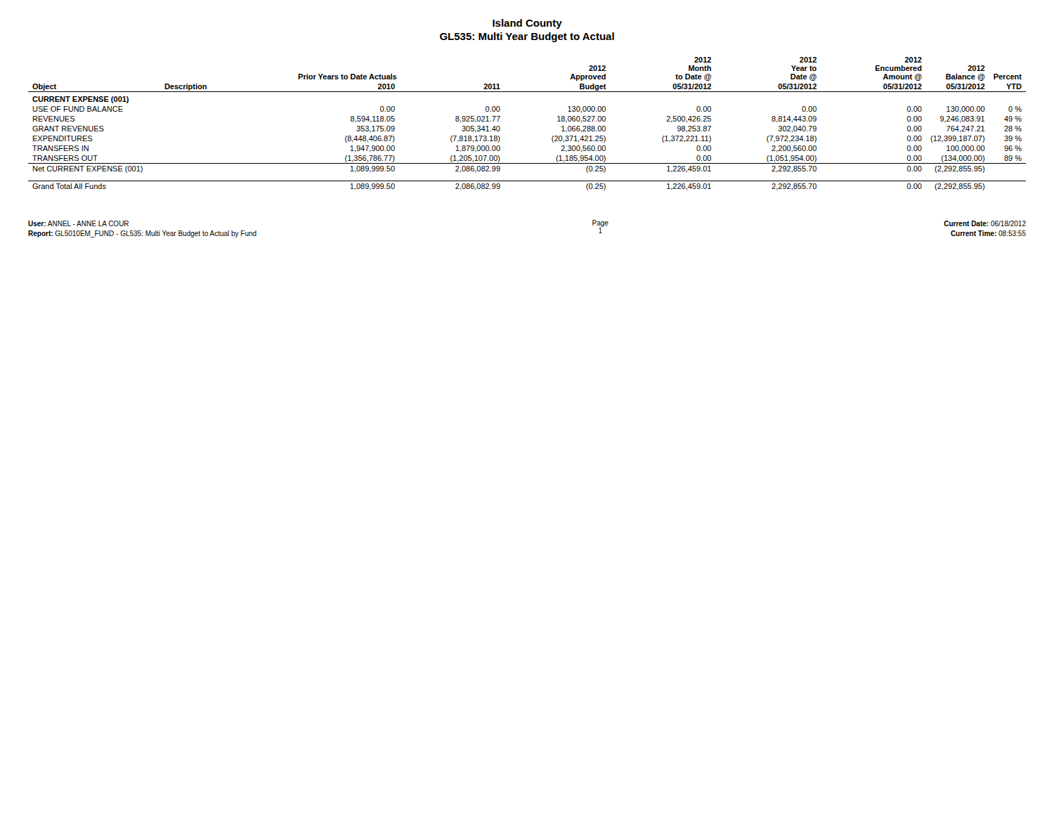Island County
GL535: Multi Year Budget to Actual
| | | Prior Years to Date Actuals | 2012 Approved | 2012 Month to Date @ | 2012 Year to Date @ | 2012 Encumbered Amount @ | 2012 Balance @ | Percent |
| --- | --- | --- | --- | --- | --- | --- | --- | --- |
| Object | Description | 2010 | 2011 | Budget | 05/31/2012 | 05/31/2012 | 05/31/2012 | 05/31/2012 | YTD |
| CURRENT EXPENSE (001) |
| USE OF FUND BALANCE | 0.00 | 0.00 | 130,000.00 | 0.00 | 0.00 | 0.00 | 130,000.00 | 0 % |
| REVENUES | 8,594,118.05 | 8,925,021.77 | 18,060,527.00 | 2,500,426.25 | 8,814,443.09 | 0.00 | 9,246,083.91 | 49 % |
| GRANT REVENUES | 353,175.09 | 305,341.40 | 1,066,288.00 | 98,253.87 | 302,040.79 | 0.00 | 764,247.21 | 28 % |
| EXPENDITURES | (8,448,406.87) | (7,818,173.18) | (20,371,421.25) | (1,372,221.11) | (7,972,234.18) | 0.00 | (12,399,187.07) | 39 % |
| TRANSFERS IN | 1,947,900.00 | 1,879,000.00 | 2,300,560.00 | 0.00 | 2,200,560.00 | 0.00 | 100,000.00 | 96 % |
| TRANSFERS OUT | (1,356,786.77) | (1,205,107.00) | (1,185,954.00) | 0.00 | (1,051,954.00) | 0.00 | (134,000.00) | 89 % |
| Net CURRENT EXPENSE (001) | 1,089,999.50 | 2,086,082.99 | (0.25) | 1,226,459.01 | 2,292,855.70 | 0.00 | (2,292,855.95) | |
| Grand Total All Funds | 1,089,999.50 | 2,086,082.99 | (0.25) | 1,226,459.01 | 2,292,855.70 | 0.00 | (2,292,855.95) | |
User: ANNEL - ANNE LA COUR
Report: GL5010EM_FUND - GL535: Multi Year Budget to Actual by Fund
Page
1
Current Date: 06/18/2012
Current Time: 08:53:55